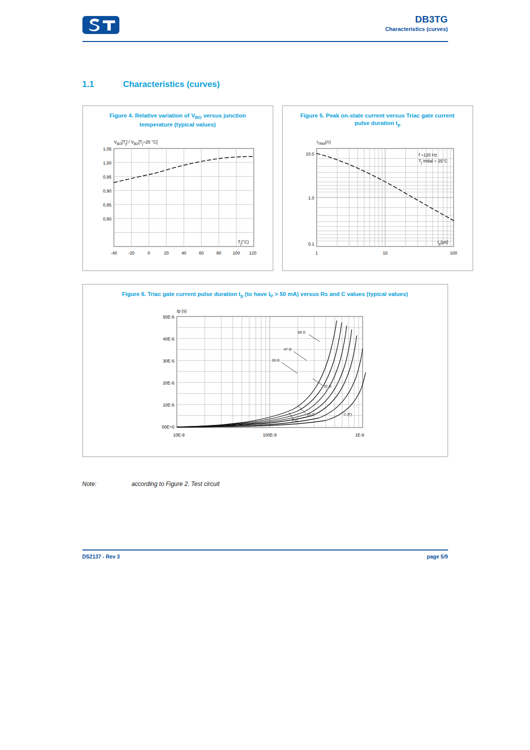DB3TG
Characteristics (curves)
1.1
Characteristics (curves)
Figure 4. Relative variation of VBO versus junction
temperature (typical values)
VBO[Tj] / VBO[Tj=25 °C] 1,05 1,00 0,95 0,90 0,85 0,80 -40 -20 0 20 40 60 80 100 120 Tj(°C)
Figure 5. Peak on-state current versus Triac gate current
pulse duration tp
ITRM(A) 10.0 1.0 0.1 1 10 100 f =120 Hz Tj initial = 25°C tp(µs)
Figure 6. Triac gate current pulse duration tp (to have IP > 50 mA) versus Rs and C values (typical values)
tp (s) 50E-6 40E-6 30E-6 20E-6 10E-6 00E+0 10E-9 100E-9 1E-6 68 Ω 47 Ω 33 Ω 22 Ω 10 Ω 0 Ω C (F)
Note:
according to Figure 2. Test circuit
DS2137 - Rev 3
page 5/9